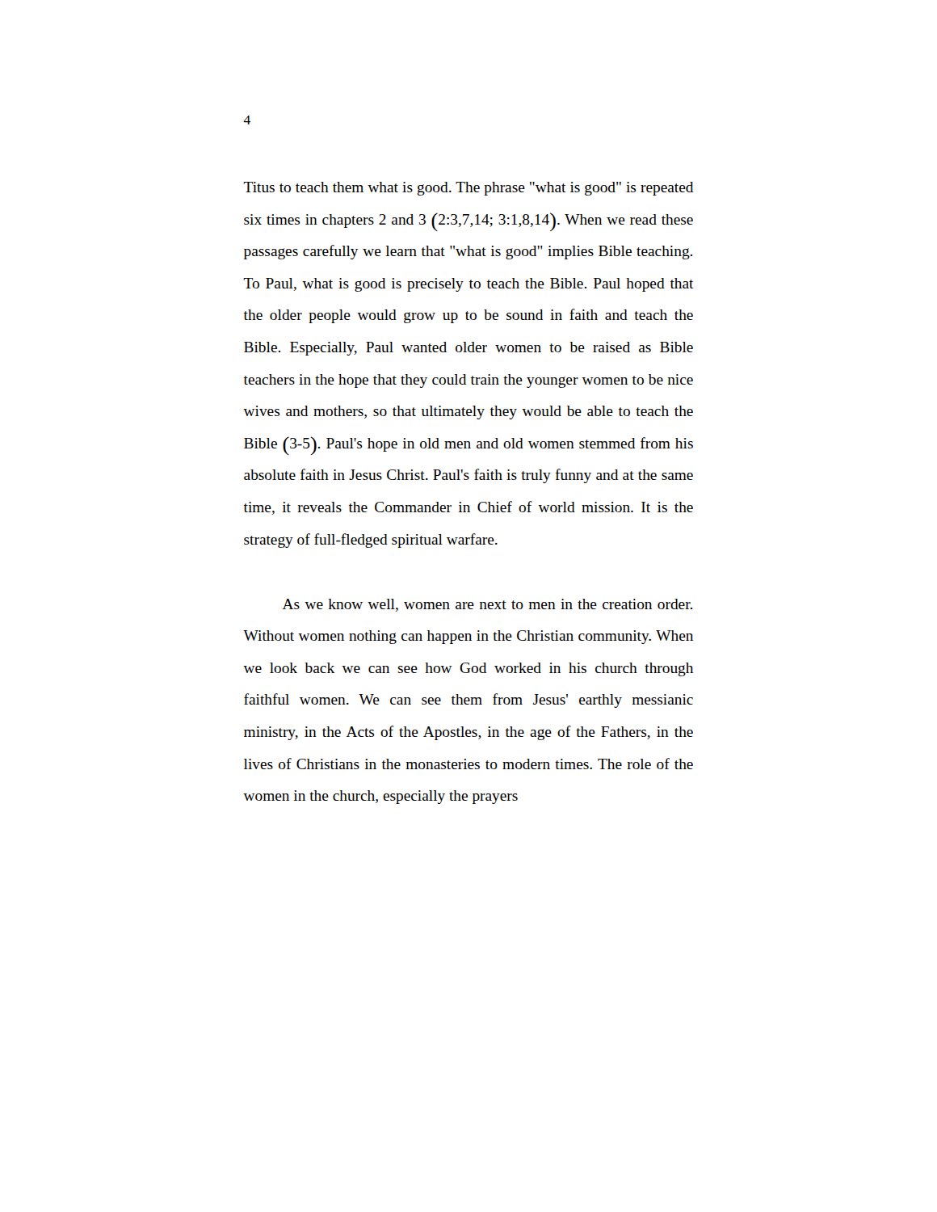4
Titus to teach them what is good. The phrase "what is good" is repeated six times in chapters 2 and 3 (2:3,7,14; 3:1,8,14). When we read these passages carefully we learn that "what is good" implies Bible teaching. To Paul, what is good is precisely to teach the Bible. Paul hoped that the older people would grow up to be sound in faith and teach the Bible. Especially, Paul wanted older women to be raised as Bible teachers in the hope that they could train the younger women to be nice wives and mothers, so that ultimately they would be able to teach the Bible (3-5). Paul's hope in old men and old women stemmed from his absolute faith in Jesus Christ. Paul's faith is truly funny and at the same time, it reveals the Commander in Chief of world mission. It is the strategy of full-fledged spiritual warfare.
As we know well, women are next to men in the creation order. Without women nothing can happen in the Christian community. When we look back we can see how God worked in his church through faithful women. We can see them from Jesus' earthly messianic ministry, in the Acts of the Apostles, in the age of the Fathers, in the lives of Christians in the monasteries to modern times. The role of the women in the church, especially the prayers